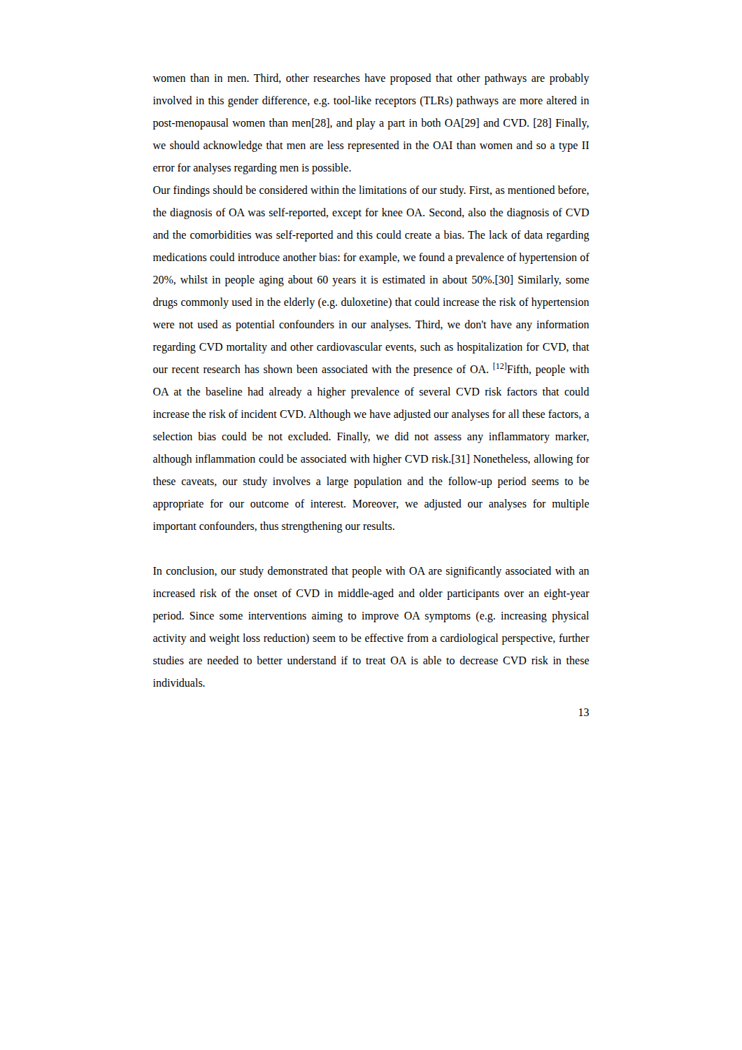women than in men. Third, other researches have proposed that other pathways are probably involved in this gender difference, e.g. tool-like receptors (TLRs) pathways are more altered in post-menopausal women than men[28], and play a part in both OA[29] and CVD. [28] Finally, we should acknowledge that men are less represented in the OAI than women and so a type II error for analyses regarding men is possible.
Our findings should be considered within the limitations of our study. First, as mentioned before, the diagnosis of OA was self-reported, except for knee OA. Second, also the diagnosis of CVD and the comorbidities was self-reported and this could create a bias. The lack of data regarding medications could introduce another bias: for example, we found a prevalence of hypertension of 20%, whilst in people aging about 60 years it is estimated in about 50%.[30] Similarly, some drugs commonly used in the elderly (e.g. duloxetine) that could increase the risk of hypertension were not used as potential confounders in our analyses. Third, we don't have any information regarding CVD mortality and other cardiovascular events, such as hospitalization for CVD, that our recent research has shown been associated with the presence of OA. [12]Fifth, people with OA at the baseline had already a higher prevalence of several CVD risk factors that could increase the risk of incident CVD. Although we have adjusted our analyses for all these factors, a selection bias could be not excluded. Finally, we did not assess any inflammatory marker, although inflammation could be associated with higher CVD risk.[31] Nonetheless, allowing for these caveats, our study involves a large population and the follow-up period seems to be appropriate for our outcome of interest. Moreover, we adjusted our analyses for multiple important confounders, thus strengthening our results.
In conclusion, our study demonstrated that people with OA are significantly associated with an increased risk of the onset of CVD in middle-aged and older participants over an eight-year period. Since some interventions aiming to improve OA symptoms (e.g. increasing physical activity and weight loss reduction) seem to be effective from a cardiological perspective, further studies are needed to better understand if to treat OA is able to decrease CVD risk in these individuals.
13